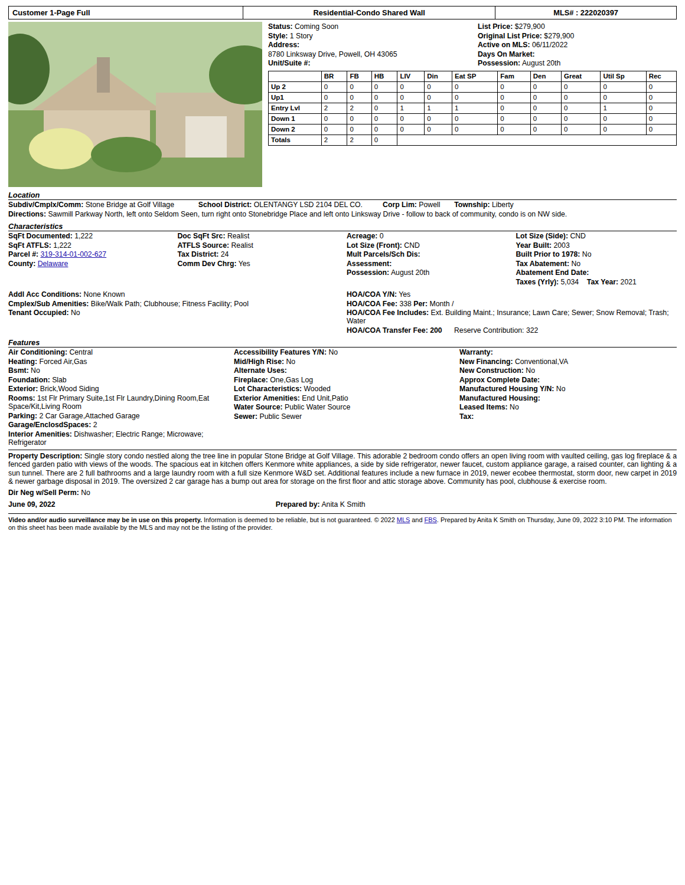Customer 1-Page Full
Residential-Condo Shared Wall
MLS# : 222020397
Status: Coming Soon
Style: 1 Story
Address:
8780 Linksway Drive, Powell, OH 43065
Unit/Suite #:
List Price: $279,900
Original List Price: $279,900
Active on MLS: 06/11/2022
Days On Market:
Possession: August 20th
| | BR | FB | HB | LIV | Din | Eat SP | Fam | Den | Great | Util Sp | Rec |
| --- | --- | --- | --- | --- | --- | --- | --- | --- | --- | --- | --- |
| Up 2 | 0 | 0 | 0 | 0 | 0 | 0 | 0 | 0 | 0 | 0 | 0 |
| Up1 | 0 | 0 | 0 | 0 | 0 | 0 | 0 | 0 | 0 | 0 | 0 |
| Entry Lvl | 2 | 2 | 0 | 1 | 1 | 1 | 0 | 0 | 0 | 1 | 0 |
| Down 1 | 0 | 0 | 0 | 0 | 0 | 0 | 0 | 0 | 0 | 0 | 0 |
| Down 2 | 0 | 0 | 0 | 0 | 0 | 0 | 0 | 0 | 0 | 0 | 0 |
| Totals | 2 | 2 | 0 | |
Location
Subdiv/Cmplx/Comm: Stone Bridge at Golf Village School District: OLENTANGY LSD 2104 DEL CO. Corp Lim: Powell Township: Liberty
Directions: Sawmill Parkway North, left onto Seldom Seen, turn right onto Stonebridge Place and left onto Linksway Drive - follow to back of community, condo is on NW side.
Characteristics
SqFt Documented: 1,222
SqFt ATFLS: 1,222
Parcel #: 319-314-01-002-627
County: Delaware
Doc SqFt Src: Realist
ATFLS Source: Realist
Tax District: 24
Comm Dev Chrg: Yes
Acreage: 0
Lot Size (Front): CND
Mult Parcels/Sch Dis:
Assessment:
Possession: August 20th
Lot Size (Side): CND
Year Built: 2003
Built Prior to 1978: No
Tax Abatement: No
Abatement End Date:
Taxes (Yrly): 5,034 Tax Year: 2021
Addl Acc Conditions: None Known
Cmplex/Sub Amenities: Bike/Walk Path; Clubhouse; Fitness Facility; Pool
Tenant Occupied: No
HOA/COA Y/N: Yes
HOA/COA Fee: 338 Per: Month /
HOA/COA Fee Includes: Ext. Building Maint.; Insurance; Lawn Care; Sewer; Snow Removal; Trash; Water
HOA/COA Transfer Fee: 200 Reserve Contribution: 322
Features
Air Conditioning: Central
Heating: Forced Air,Gas
Bsmt: No
Foundation: Slab
Exterior: Brick,Wood Siding
Rooms: 1st Flr Primary Suite,1st Flr Laundry,Dining Room,Eat Space/Kit,Living Room
Parking: 2 Car Garage,Attached Garage
Garage/EnclosdSpaces: 2
Interior Amenities: Dishwasher; Electric Range; Microwave; Refrigerator
Accessibility Features Y/N: No
Mid/High Rise: No
Alternate Uses:
Fireplace: One,Gas Log
Lot Characteristics: Wooded
Exterior Amenities: End Unit,Patio
Water Source: Public Water Source
Sewer: Public Sewer
Warranty:
New Financing: Conventional,VA
New Construction: No
Approx Complete Date:
Manufactured Housing Y/N: No
Manufactured Housing:
Leased Items: No
Tax:
Property Description: Single story condo nestled along the tree line in popular Stone Bridge at Golf Village. This adorable 2 bedroom condo offers an open living room with vaulted ceiling, gas log fireplace & a fenced garden patio with views of the woods. The spacious eat in kitchen offers Kenmore white appliances, a side by side refrigerator, newer faucet, custom appliance garage, a raised counter, can lighting & a sun tunnel. There are 2 full bathrooms and a large laundry room with a full size Kenmore W&D set. Additional features include a new furnace in 2019, newer ecobee thermostat, storm door, new carpet in 2019 & newer garbage disposal in 2019. The oversized 2 car garage has a bump out area for storage on the first floor and attic storage above. Community has pool, clubhouse & exercise room.
Dir Neg w/Sell Perm: No
June 09, 2022
Prepared by: Anita K Smith
Video and/or audio surveillance may be in use on this property. Information is deemed to be reliable, but is not guaranteed. © 2022 MLS and FBS. Prepared by Anita K Smith on Thursday, June 09, 2022 3:10 PM. The information on this sheet has been made available by the MLS and may not be the listing of the provider.